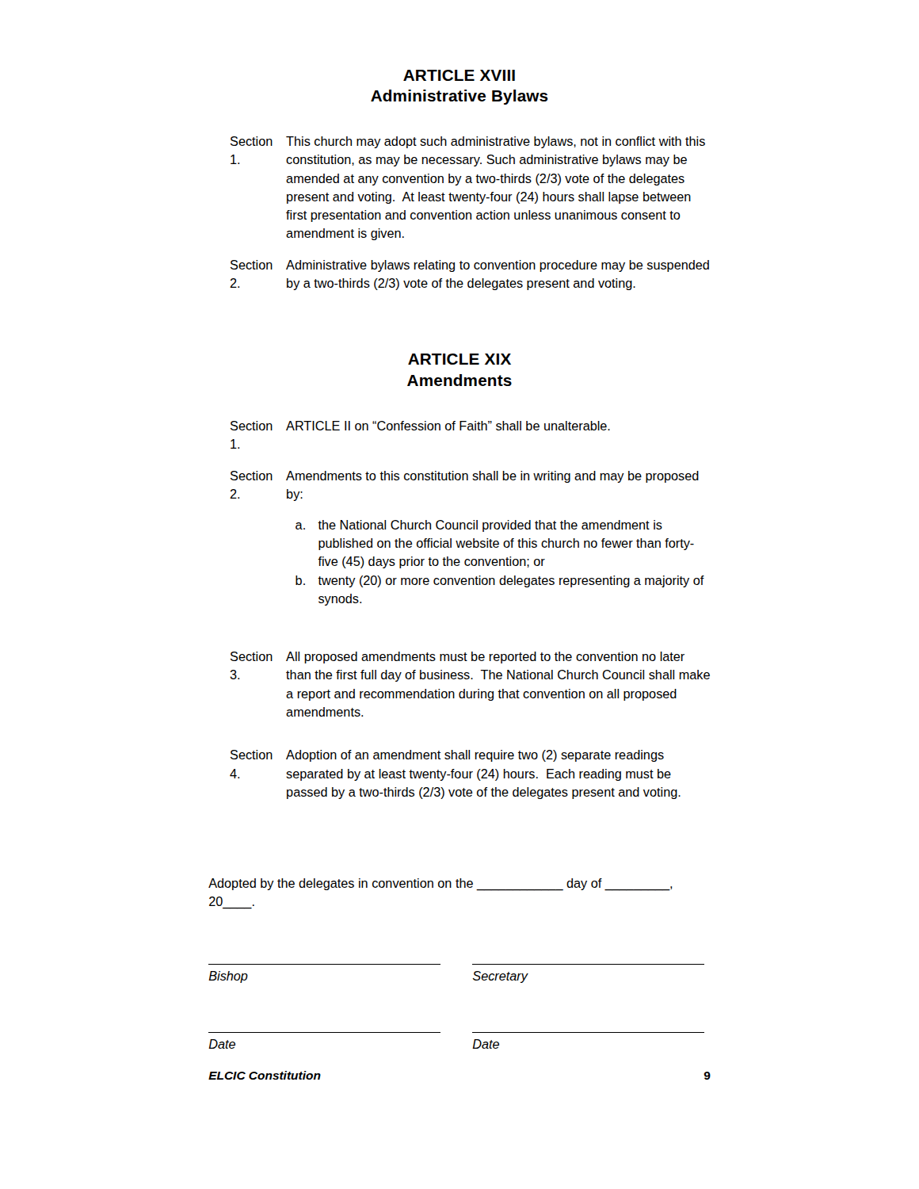ARTICLE XVIII
Administrative Bylaws
Section 1.
This church may adopt such administrative bylaws, not in conflict with this constitution, as may be necessary. Such administrative bylaws may be amended at any convention by a two-thirds (2/3) vote of the delegates present and voting. At least twenty-four (24) hours shall lapse between first presentation and convention action unless unanimous consent to amendment is given.
Section 2.
Administrative bylaws relating to convention procedure may be suspended by a two-thirds (2/3) vote of the delegates present and voting.
ARTICLE XIX
Amendments
Section 1.
ARTICLE II on “Confession of Faith” shall be unalterable.
Section 2.
Amendments to this constitution shall be in writing and may be proposed by:
a. the National Church Council provided that the amendment is published on the official website of this church no fewer than forty-five (45) days prior to the convention; or
b. twenty (20) or more convention delegates representing a majority of synods.
Section 3.
All proposed amendments must be reported to the convention no later than the first full day of business. The National Church Council shall make a report and recommendation during that convention on all proposed amendments.
Section 4.
Adoption of an amendment shall require two (2) separate readings separated by at least twenty-four (24) hours. Each reading must be passed by a two-thirds (2/3) vote of the delegates present and voting.
Adopted by the delegates in convention on the ____________ day of _________, 20____.
Bishop
Secretary
Date
Date
ELCIC Constitution 9